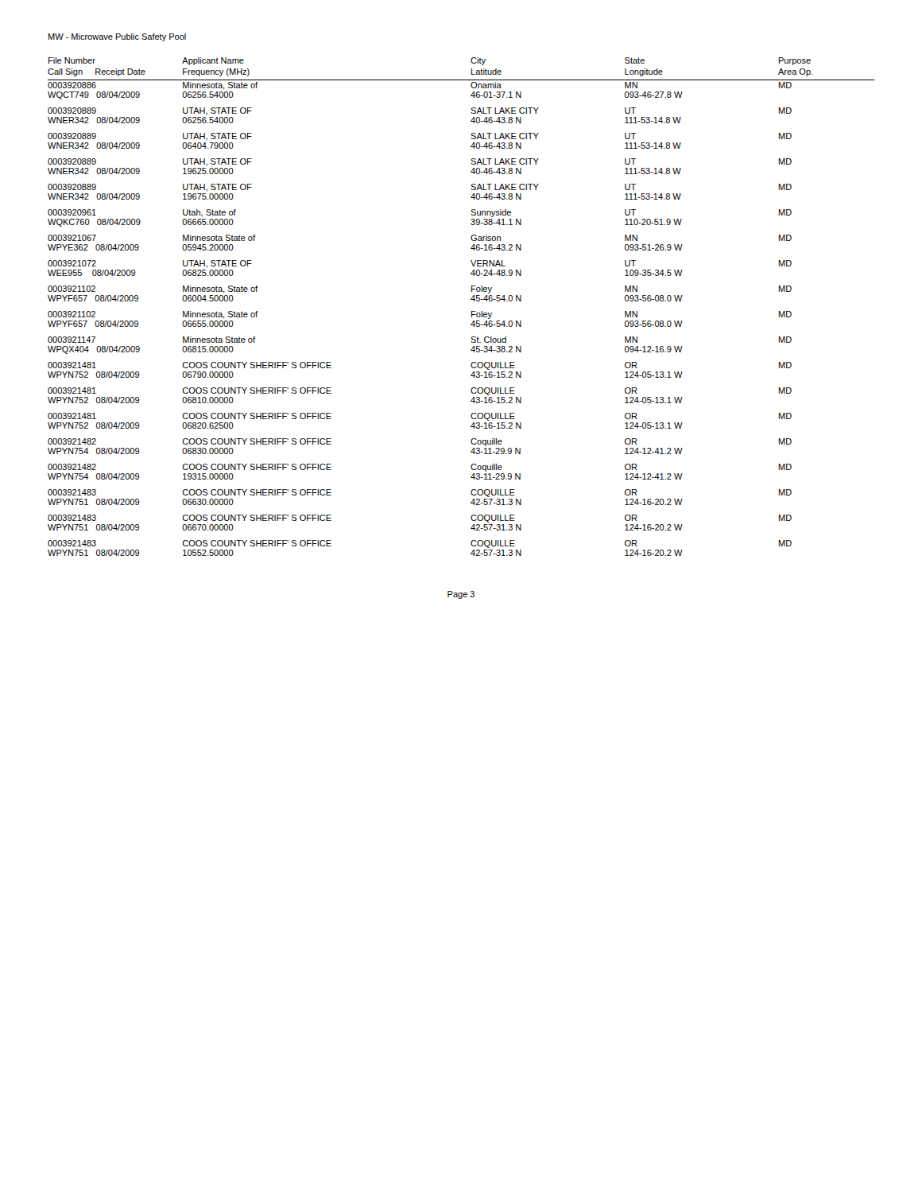MW - Microwave Public Safety Pool
| File Number | Applicant Name | City | State | Purpose |
| --- | --- | --- | --- | --- |
| Call Sign Receipt Date | Frequency (MHz) | Latitude | Longitude | Area Op. |
| 0003920886 | Minnesota, State of | Onamia | MN | MD |
| WQCT749 08/04/2009 | 06256.54000 | 46-01-37.1 N | 093-46-27.8 W | |
| 0003920889 | UTAH, STATE OF | SALT LAKE CITY | UT | MD |
| WNER342 08/04/2009 | 06256.54000 | 40-46-43.8 N | 111-53-14.8 W | |
| 0003920889 | UTAH, STATE OF | SALT LAKE CITY | UT | MD |
| WNER342 08/04/2009 | 06404.79000 | 40-46-43.8 N | 111-53-14.8 W | |
| 0003920889 | UTAH, STATE OF | SALT LAKE CITY | UT | MD |
| WNER342 08/04/2009 | 19625.00000 | 40-46-43.8 N | 111-53-14.8 W | |
| 0003920889 | UTAH, STATE OF | SALT LAKE CITY | UT | MD |
| WNER342 08/04/2009 | 19675.00000 | 40-46-43.8 N | 111-53-14.8 W | |
| 0003920961 | Utah, State of | Sunnyside | UT | MD |
| WQKC760 08/04/2009 | 06665.00000 | 39-38-41.1 N | 110-20-51.9 W | |
| 0003921067 | Minnesota State of | Garison | MN | MD |
| WPYE362 08/04/2009 | 05945.20000 | 46-16-43.2 N | 093-51-26.9 W | |
| 0003921072 | UTAH, STATE OF | VERNAL | UT | MD |
| WEE955 08/04/2009 | 06825.00000 | 40-24-48.9 N | 109-35-34.5 W | |
| 0003921102 | Minnesota, State of | Foley | MN | MD |
| WPYF657 08/04/2009 | 06004.50000 | 45-46-54.0 N | 093-56-08.0 W | |
| 0003921102 | Minnesota, State of | Foley | MN | MD |
| WPYF657 08/04/2009 | 06655.00000 | 45-46-54.0 N | 093-56-08.0 W | |
| 0003921147 | Minnesota State of | St. Cloud | MN | MD |
| WPQX404 08/04/2009 | 06815.00000 | 45-34-38.2 N | 094-12-16.9 W | |
| 0003921481 | COOS COUNTY SHERIFF' S OFFICE | COQUILLE | OR | MD |
| WPYN752 08/04/2009 | 06790.00000 | 43-16-15.2 N | 124-05-13.1 W | |
| 0003921481 | COOS COUNTY SHERIFF' S OFFICE | COQUILLE | OR | MD |
| WPYN752 08/04/2009 | 06810.00000 | 43-16-15.2 N | 124-05-13.1 W | |
| 0003921481 | COOS COUNTY SHERIFF' S OFFICE | COQUILLE | OR | MD |
| WPYN752 08/04/2009 | 06820.62500 | 43-16-15.2 N | 124-05-13.1 W | |
| 0003921482 | COOS COUNTY SHERIFF' S OFFICE | Coquille | OR | MD |
| WPYN754 08/04/2009 | 06830.00000 | 43-11-29.9 N | 124-12-41.2 W | |
| 0003921482 | COOS COUNTY SHERIFF' S OFFICE | Coquille | OR | MD |
| WPYN754 08/04/2009 | 19315.00000 | 43-11-29.9 N | 124-12-41.2 W | |
| 0003921483 | COOS COUNTY SHERIFF' S OFFICE | COQUILLE | OR | MD |
| WPYN751 08/04/2009 | 06630.00000 | 42-57-31.3 N | 124-16-20.2 W | |
| 0003921483 | COOS COUNTY SHERIFF' S OFFICE | COQUILLE | OR | MD |
| WPYN751 08/04/2009 | 06670.00000 | 42-57-31.3 N | 124-16-20.2 W | |
| 0003921483 | COOS COUNTY SHERIFF' S OFFICE | COQUILLE | OR | MD |
| WPYN751 08/04/2009 | 10552.50000 | 42-57-31.3 N | 124-16-20.2 W | |
Page 3